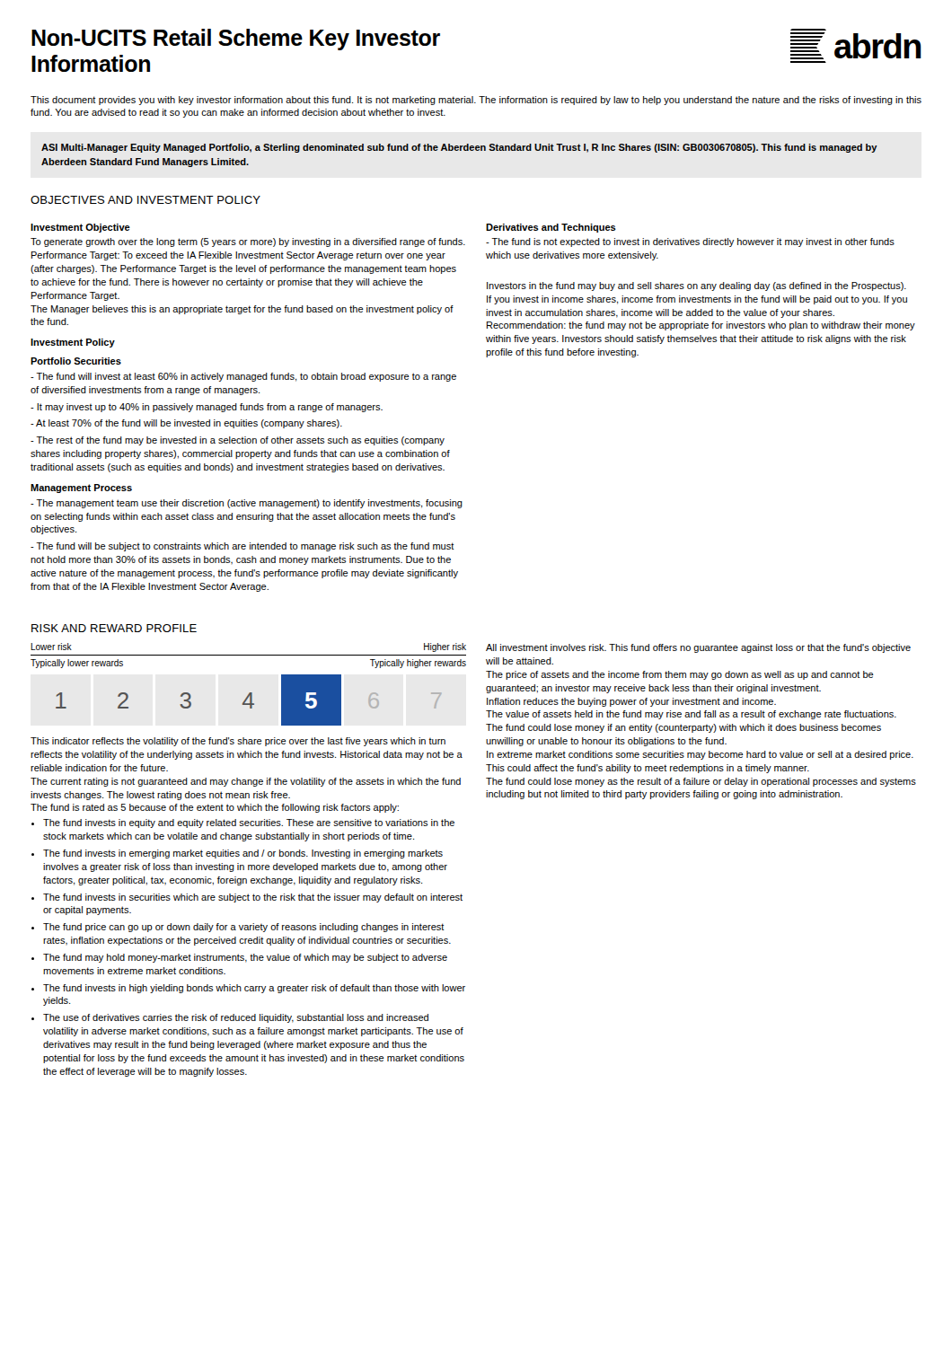Non-UCITS Retail Scheme Key Investor Information
abrdn
This document provides you with key investor information about this fund. It is not marketing material. The information is required by law to help you understand the nature and the risks of investing in this fund. You are advised to read it so you can make an informed decision about whether to invest.
ASI Multi-Manager Equity Managed Portfolio, a Sterling denominated sub fund of the Aberdeen Standard Unit Trust I, R Inc Shares (ISIN: GB0030670805). This fund is managed by Aberdeen Standard Fund Managers Limited.
OBJECTIVES AND INVESTMENT POLICY
Investment Objective
To generate growth over the long term (5 years or more) by investing in a diversified range of funds.
Performance Target: To exceed the IA Flexible Investment Sector Average return over one year (after charges). The Performance Target is the level of performance the management team hopes to achieve for the fund. There is however no certainty or promise that they will achieve the Performance Target.
The Manager believes this is an appropriate target for the fund based on the investment policy of the fund.
Investment Policy
Portfolio Securities
- The fund will invest at least 60% in actively managed funds, to obtain broad exposure to a range of diversified investments from a range of managers.
- It may invest up to 40% in passively managed funds from a range of managers.
- At least 70% of the fund will be invested in equities (company shares).
- The rest of the fund may be invested in a selection of other assets such as equities (company shares including property shares), commercial property and funds that can use a combination of traditional assets (such as equities and bonds) and investment strategies based on derivatives.
Management Process
- The management team use their discretion (active management) to identify investments, focusing on selecting funds within each asset class and ensuring that the asset allocation meets the fund's objectives.
- The fund will be subject to constraints which are intended to manage risk such as the fund must not hold more than 30% of its assets in bonds, cash and money markets instruments. Due to the active nature of the management process, the fund's performance profile may deviate significantly from that of the IA Flexible Investment Sector Average.
Derivatives and Techniques
- The fund is not expected to invest in derivatives directly however it may invest in other funds which use derivatives more extensively.
Investors in the fund may buy and sell shares on any dealing day (as defined in the Prospectus).
If you invest in income shares, income from investments in the fund will be paid out to you. If you invest in accumulation shares, income will be added to the value of your shares.
Recommendation: the fund may not be appropriate for investors who plan to withdraw their money within five years. Investors should satisfy themselves that their attitude to risk aligns with the risk profile of this fund before investing.
RISK AND REWARD PROFILE
Lower risk Higher risk
Typically lower rewards Typically higher rewards
1
2
3
4
5
6
7
This indicator reflects the volatility of the fund's share price over the last five years which in turn reflects the volatility of the underlying assets in which the fund invests. Historical data may not be a reliable indication for the future.
The current rating is not guaranteed and may change if the volatility of the assets in which the fund invests changes. The lowest rating does not mean risk free.
The fund is rated as 5 because of the extent to which the following risk factors apply:
The fund invests in equity and equity related securities. These are sensitive to variations in the stock markets which can be volatile and change substantially in short periods of time.
The fund invests in emerging market equities and / or bonds. Investing in emerging markets involves a greater risk of loss than investing in more developed markets due to, among other factors, greater political, tax, economic, foreign exchange, liquidity and regulatory risks.
The fund invests in securities which are subject to the risk that the issuer may default on interest or capital payments.
The fund price can go up or down daily for a variety of reasons including changes in interest rates, inflation expectations or the perceived credit quality of individual countries or securities.
The fund may hold money-market instruments, the value of which may be subject to adverse movements in extreme market conditions.
The fund invests in high yielding bonds which carry a greater risk of default than those with lower yields.
The use of derivatives carries the risk of reduced liquidity, substantial loss and increased volatility in adverse market conditions, such as a failure amongst market participants. The use of derivatives may result in the fund being leveraged (where market exposure and thus the potential for loss by the fund exceeds the amount it has invested) and in these market conditions the effect of leverage will be to magnify losses.
All investment involves risk. This fund offers no guarantee against loss or that the fund's objective will be attained.
The price of assets and the income from them may go down as well as up and cannot be guaranteed; an investor may receive back less than their original investment.
Inflation reduces the buying power of your investment and income.
The value of assets held in the fund may rise and fall as a result of exchange rate fluctuations.
The fund could lose money if an entity (counterparty) with which it does business becomes unwilling or unable to honour its obligations to the fund.
In extreme market conditions some securities may become hard to value or sell at a desired price. This could affect the fund's ability to meet redemptions in a timely manner.
The fund could lose money as the result of a failure or delay in operational processes and systems including but not limited to third party providers failing or going into administration.